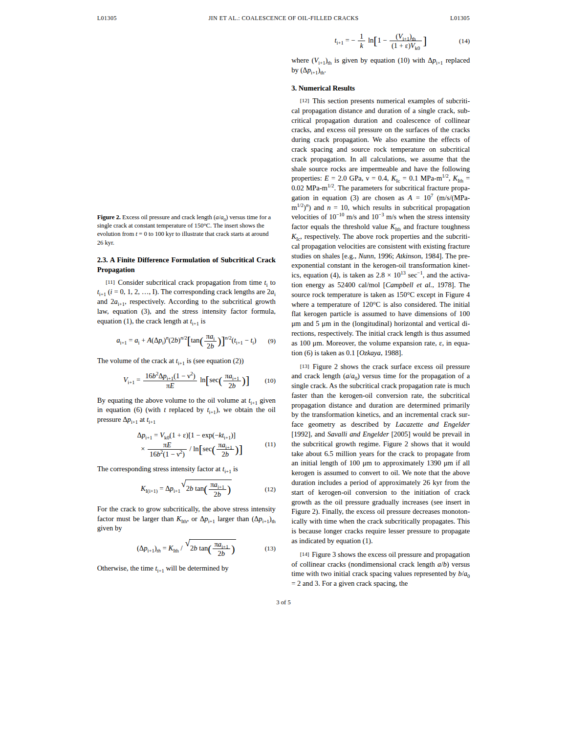L01305 JIN ET AL.: COALESCENCE OF OIL-FILLED CRACKS L01305
Figure 2. Excess oil pressure and crack length (a/a0) versus time for a single crack at constant temperature of 150°C. The insert shows the evolution from t = 0 to 100 kyr to illustrate that crack starts at around 26 kyr.
2.3. A Finite Difference Formulation of Subcritical Crack Propagation
[11] Consider subcritical crack propagation from time ti to ti+1 (i = 0, 1, 2, …, I). The corresponding crack lengths are 2ai and 2ai+1, respectively. According to the subcritical growth law, equation (3), and the stress intensity factor formula, equation (1), the crack length at ti+1 is
ai+1 = ai + A(Δpi)n(2b)n/2[tan(πai 2b)]n/2(ti+1 − ti) (9)
The volume of the crack at ti+1 is (see equation (2))
Vi+1 = 16b2Δpi+1(1 − ν2) πE ln[sec(πai+12b)] (10)
By equating the above volume to the oil volume at ti+1 given in equation (6) (with t replaced by ti+1), we obtain the oil pressure Δpi+1 at ti+1
Δpi+1 = Vk0(1 + ε)[1 − exp(−kti+1)]
× πE 16b2(1 − ν2) / ln[sec(πai+12b)] (11)
The corresponding stress intensity factor at ti+1 is
KI(i+1) = Δpi+12b tan(πai+12b) (12)
For the crack to grow subcritically, the above stress intensity factor must be larger than KIth, or Δpi+1 larger than (Δpi+1)th given by
(Δpi+1)th = KIth / 2b tan(πai+12b) (13)
Otherwise, the time ti+1 will be determined by
ti+1 = − 1 k ln[1 − (Vi+1)th(1 + ε)Vk0] (14)
where (Vi+1)th is given by equation (10) with Δpi+1 replaced by (Δpi+1)th.
3. Numerical Results
[12] This section presents numerical examples of subcritical propagation distance and duration of a single crack, subcritical propagation duration and coalescence of collinear cracks, and excess oil pressure on the surfaces of the cracks during crack propagation. We also examine the effects of crack spacing and source rock temperature on subcritical crack propagation. In all calculations, we assume that the shale source rocks are impermeable and have the following properties: E = 2.0 GPa, ν = 0.4, KIc = 0.1 MPa-m1/2, KIth = 0.02 MPa-m1/2. The parameters for subcritical fracture propagation in equation (3) are chosen as A = 107 (m/s/(MPa-m1/2)n) and n = 10, which results in subcritical propagation velocities of 10−10 m/s and 10−3 m/s when the stress intensity factor equals the threshold value KIth and fracture toughness KIc, respectively. The above rock properties and the subcritical propagation velocities are consistent with existing fracture studies on shales [e.g., Nunn, 1996; Atkinson, 1984]. The pre-exponential constant in the kerogen-oil transformation kinetics, equation (4), is taken as 2.8 × 1013 sec−1, and the activation energy as 52400 cal/mol [Campbell et al., 1978]. The source rock temperature is taken as 150°C except in Figure 4 where a temperature of 120°C is also considered. The initial flat kerogen particle is assumed to have dimensions of 100 μm and 5 μm in the (longitudinal) horizontal and vertical directions, respectively. The initial crack length is thus assumed as 100 μm. Moreover, the volume expansion rate, ε, in equation (6) is taken as 0.1 [Ozkaya, 1988].
[13] Figure 2 shows the crack surface excess oil pressure and crack length (a/a0) versus time for the propagation of a single crack. As the subcritical crack propagation rate is much faster than the kerogen-oil conversion rate, the subcritical propagation distance and duration are determined primarily by the transformation kinetics, and an incremental crack surface geometry as described by Lacazette and Engelder [1992], and Savalli and Engelder [2005] would be prevail in the subcritical growth regime. Figure 2 shows that it would take about 6.5 million years for the crack to propagate from an initial length of 100 μm to approximately 1390 μm if all kerogen is assumed to convert to oil. We note that the above duration includes a period of approximately 26 kyr from the start of kerogen-oil conversion to the initiation of crack growth as the oil pressure gradually increases (see insert in Figure 2). Finally, the excess oil pressure decreases monotonically with time when the crack subcritically propagates. This is because longer cracks require lesser pressure to propagate as indicated by equation (1).
[14] Figure 3 shows the excess oil pressure and propagation of collinear cracks (nondimensional crack length a/b) versus time with two initial crack spacing values represented by b/a0 = 2 and 3. For a given crack spacing, the
3 of 5